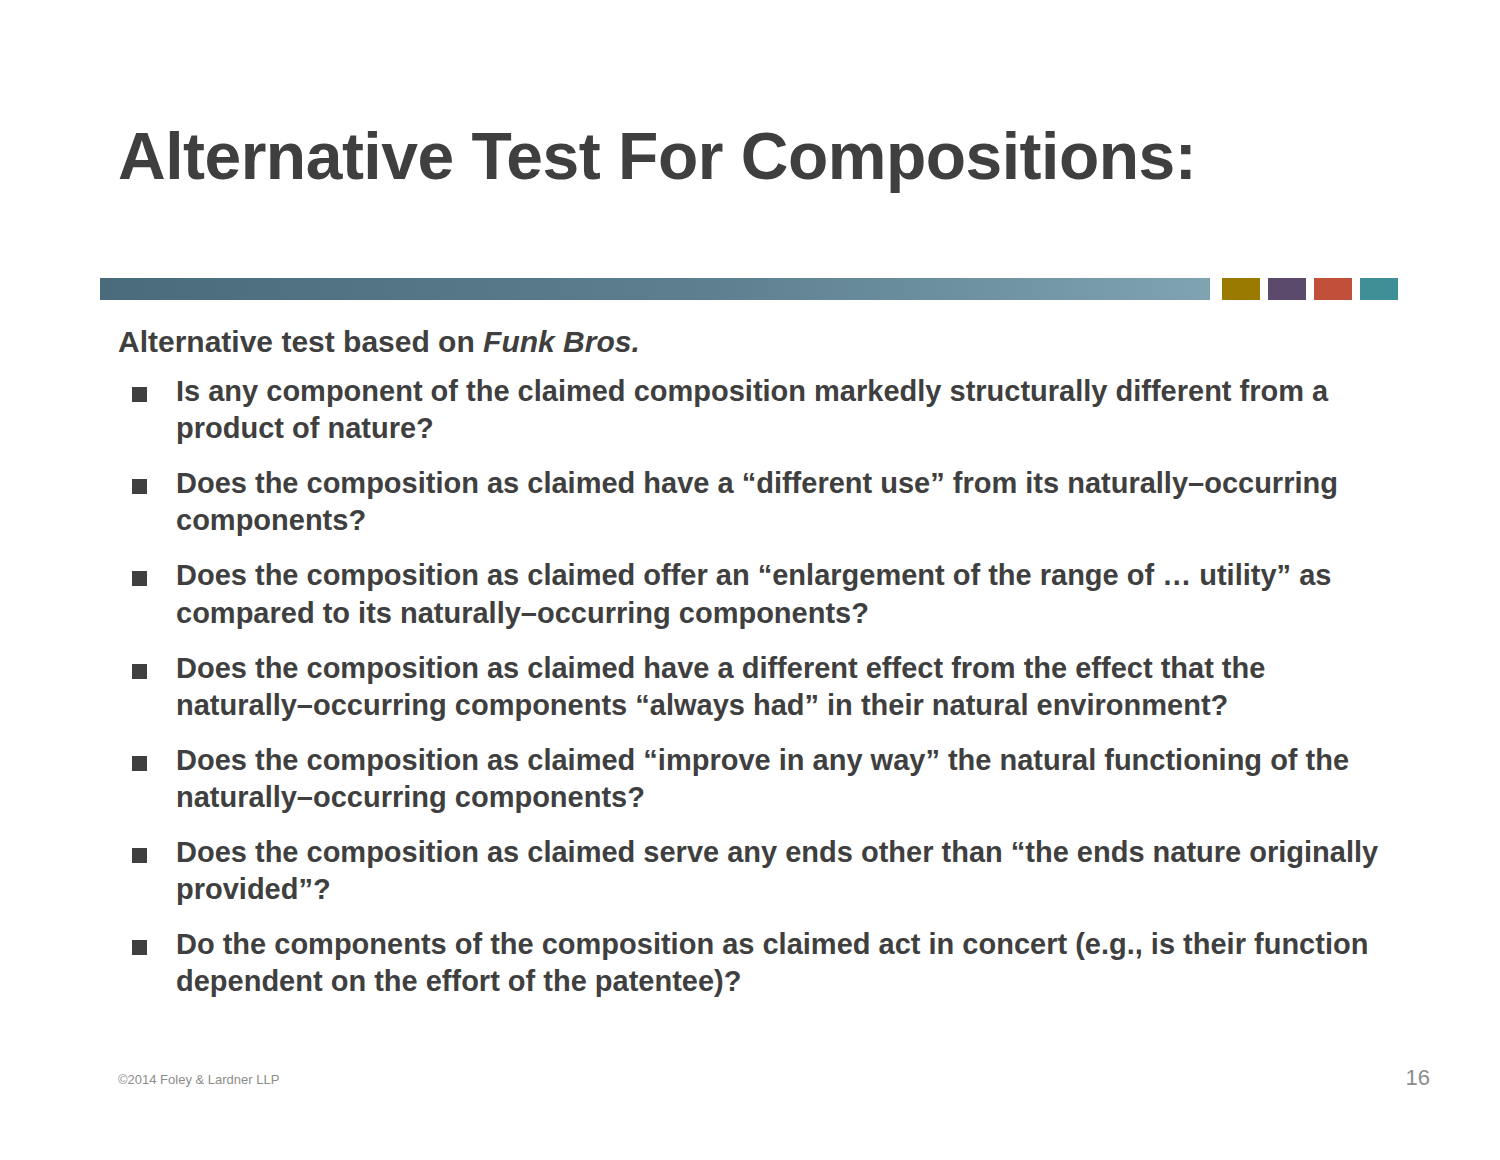Alternative Test For Compositions:
Alternative test based on Funk Bros.
Is any component of the claimed composition markedly structurally different from a product of nature?
Does the composition as claimed have a “different use” from its naturally–occurring components?
Does the composition as claimed offer an “enlargement of the range of … utility” as compared to its naturally–occurring components?
Does the composition as claimed have a different effect from the effect that the naturally–occurring components “always had” in their natural environment?
Does the composition as claimed “improve in any way” the natural functioning of the naturally–occurring components?
Does the composition as claimed serve any ends other than “the ends nature originally provided”?
Do the components of the composition as claimed act in concert (e.g., is their function dependent on the effort of the patentee)?
©2014 Foley & Lardner LLP
16